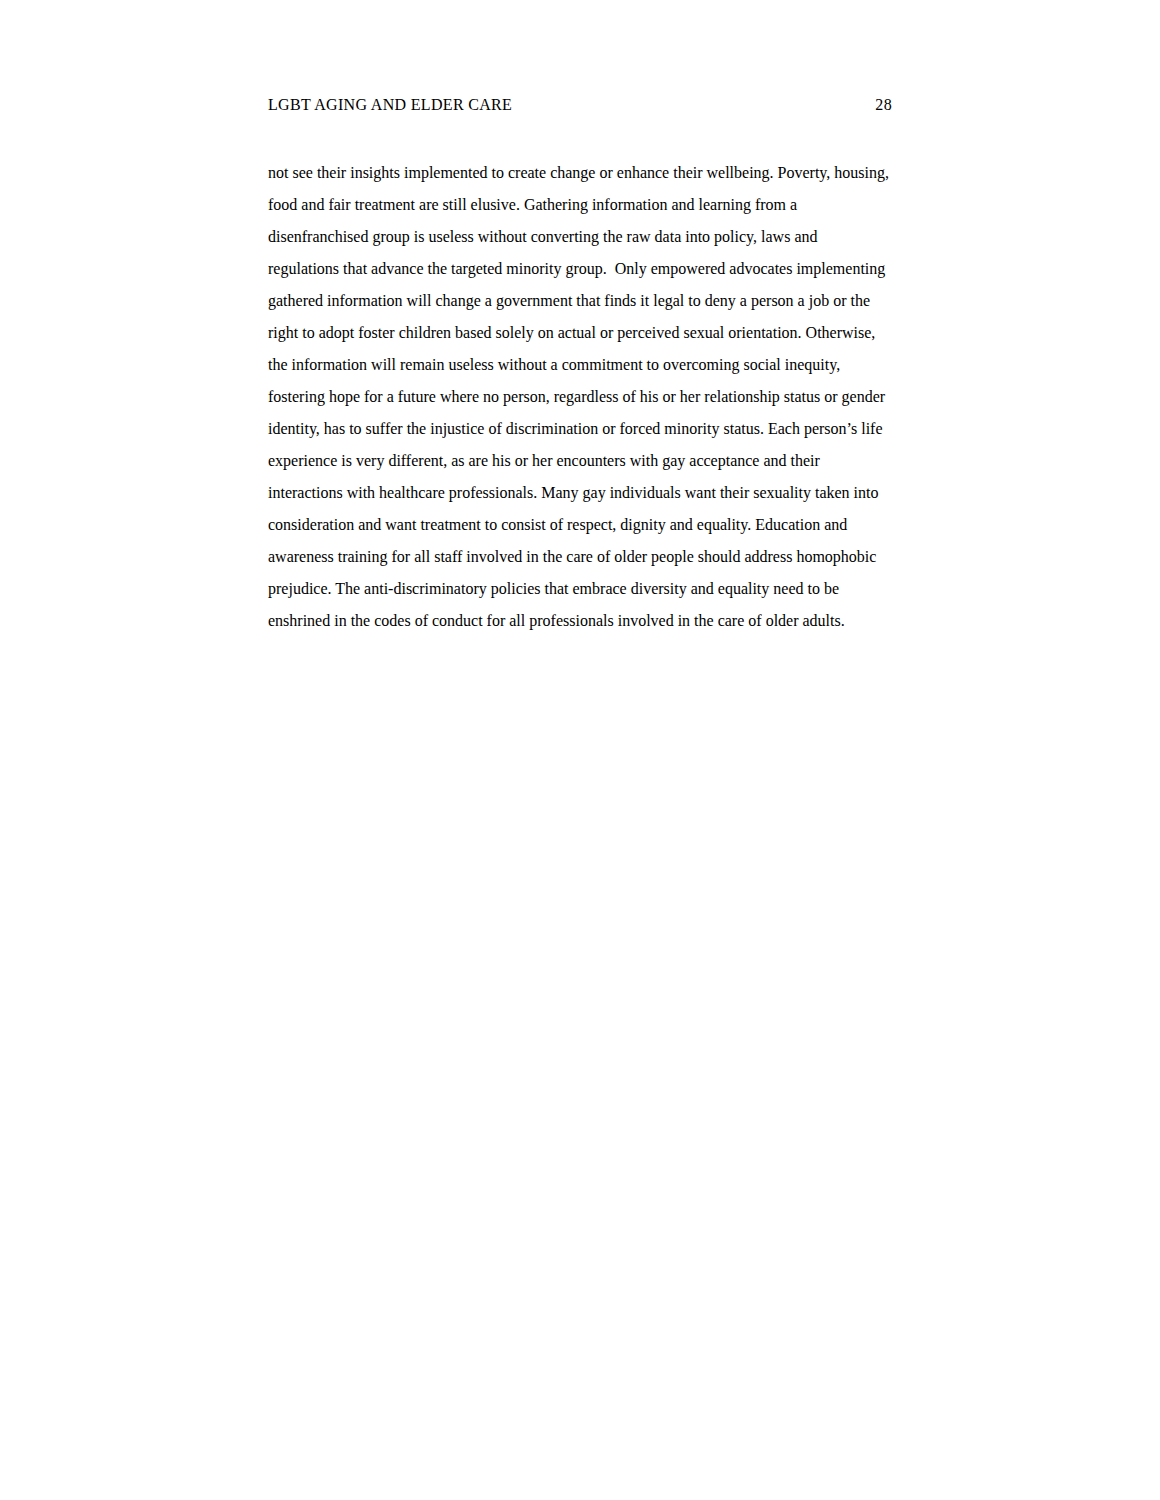LGBT Aging and Elder Care 28
not see their insights implemented to create change or enhance their wellbeing. Poverty, housing, food and fair treatment are still elusive. Gathering information and learning from a disenfranchised group is useless without converting the raw data into policy, laws and regulations that advance the targeted minority group. Only empowered advocates implementing gathered information will change a government that finds it legal to deny a person a job or the right to adopt foster children based solely on actual or perceived sexual orientation. Otherwise, the information will remain useless without a commitment to overcoming social inequity, fostering hope for a future where no person, regardless of his or her relationship status or gender identity, has to suffer the injustice of discrimination or forced minority status. Each person’s life experience is very different, as are his or her encounters with gay acceptance and their interactions with healthcare professionals. Many gay individuals want their sexuality taken into consideration and want treatment to consist of respect, dignity and equality. Education and awareness training for all staff involved in the care of older people should address homophobic prejudice. The anti-discriminatory policies that embrace diversity and equality need to be enshrined in the codes of conduct for all professionals involved in the care of older adults.